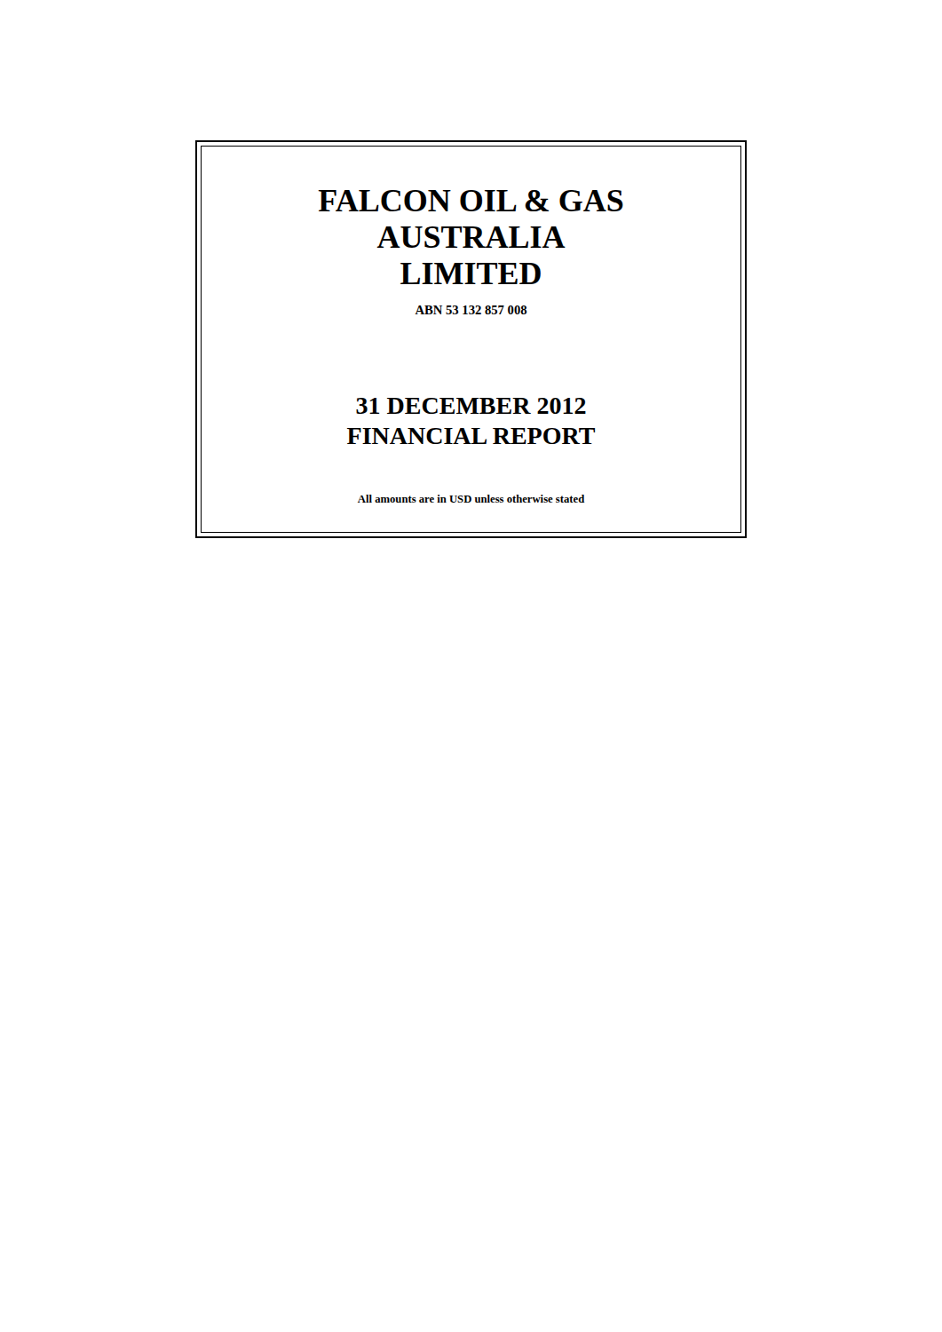FALCON OIL & GAS AUSTRALIA
LIMITED
ABN 53 132 857 008
31 DECEMBER 2012
FINANCIAL REPORT
All amounts are in USD unless otherwise stated